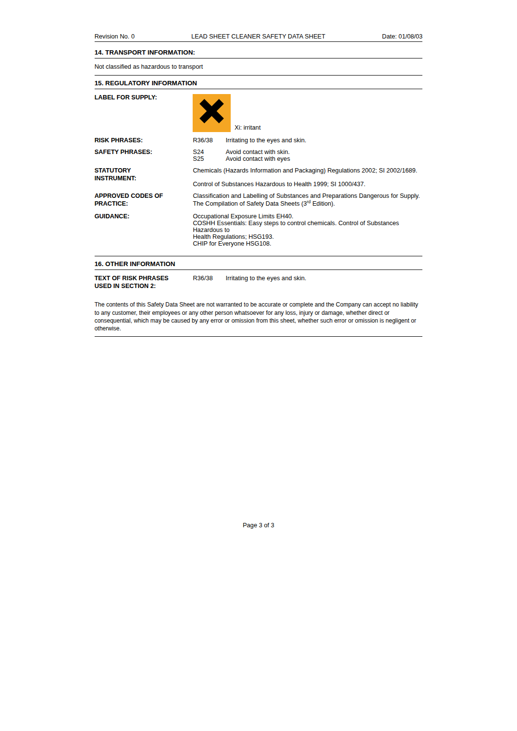Revision No. 0
LEAD SHEET CLEANER SAFETY DATA SHEET
Date: 01/08/03
14. TRANSPORT INFORMATION:
Not classified as hazardous to transport
15. REGULATORY INFORMATION
| LABEL FOR SUPPLY: | Xi: irritant |
| RISK PHRASES: | R36/38 | Irritating to the eyes and skin. |
| SAFETY PHRASES: | S24 S25 | Avoid contact with skin. Avoid contact with eyes |
| STATUTORY INSTRUMENT: | Chemicals (Hazards Information and Packaging) Regulations 2002; SI 2002/1689. Control of Substances Hazardous to Health 1999; SI 1000/437. |
| APPROVED CODES OF PRACTICE: | Classification and Labelling of Substances and Preparations Dangerous for Supply. The Compilation of Safety Data Sheets (3 rd Edition). |
| GUIDANCE: | Occupational Exposure Limits EH40. COSHH Essentials: Easy steps to control chemicals. Control of Substances Hazardous to Health Regulations; HSG193. CHIP for Everyone HSG108. |
16. OTHER INFORMATION
| TEXT OF RISK PHRASES USED IN SECTION 2: | R36/38 | Irritating to the eyes and skin. |
The contents of this Safety Data Sheet are not warranted to be accurate or complete and the Company can accept no liability to any customer, their employees or any other person whatsoever for any loss, injury or damage, whether direct or consequential, which may be caused by any error or omission from this sheet, whether such error or omission is negligent or otherwise.
Page 3 of 3